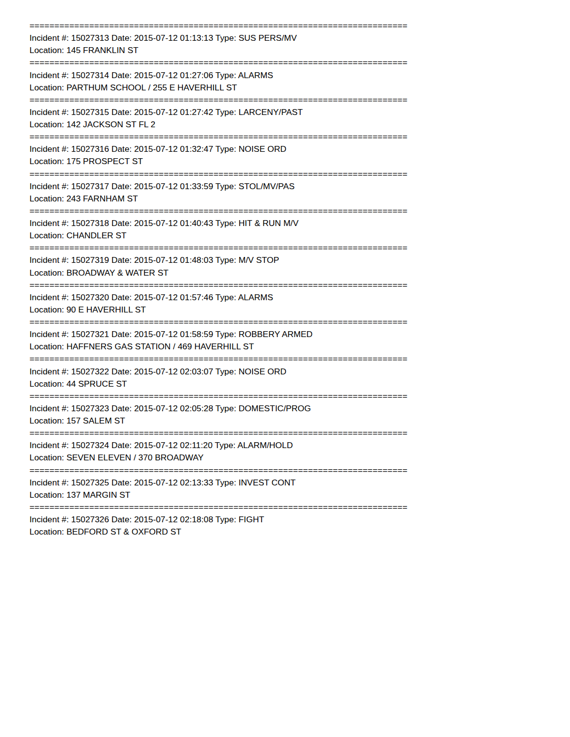============================================================================
Incident #: 15027313 Date: 2015-07-12 01:13:13 Type: SUS PERS/MV
Location: 145 FRANKLIN ST
============================================================================
Incident #: 15027314 Date: 2015-07-12 01:27:06 Type: ALARMS
Location: PARTHUM SCHOOL / 255 E HAVERHILL ST
============================================================================
Incident #: 15027315 Date: 2015-07-12 01:27:42 Type: LARCENY/PAST
Location: 142 JACKSON ST FL 2
============================================================================
Incident #: 15027316 Date: 2015-07-12 01:32:47 Type: NOISE ORD
Location: 175 PROSPECT ST
============================================================================
Incident #: 15027317 Date: 2015-07-12 01:33:59 Type: STOL/MV/PAS
Location: 243 FARNHAM ST
============================================================================
Incident #: 15027318 Date: 2015-07-12 01:40:43 Type: HIT & RUN M/V
Location: CHANDLER ST
============================================================================
Incident #: 15027319 Date: 2015-07-12 01:48:03 Type: M/V STOP
Location: BROADWAY & WATER ST
============================================================================
Incident #: 15027320 Date: 2015-07-12 01:57:46 Type: ALARMS
Location: 90 E HAVERHILL ST
============================================================================
Incident #: 15027321 Date: 2015-07-12 01:58:59 Type: ROBBERY ARMED
Location: HAFFNERS GAS STATION / 469 HAVERHILL ST
============================================================================
Incident #: 15027322 Date: 2015-07-12 02:03:07 Type: NOISE ORD
Location: 44 SPRUCE ST
============================================================================
Incident #: 15027323 Date: 2015-07-12 02:05:28 Type: DOMESTIC/PROG
Location: 157 SALEM ST
============================================================================
Incident #: 15027324 Date: 2015-07-12 02:11:20 Type: ALARM/HOLD
Location: SEVEN ELEVEN / 370 BROADWAY
============================================================================
Incident #: 15027325 Date: 2015-07-12 02:13:33 Type: INVEST CONT
Location: 137 MARGIN ST
============================================================================
Incident #: 15027326 Date: 2015-07-12 02:18:08 Type: FIGHT
Location: BEDFORD ST & OXFORD ST